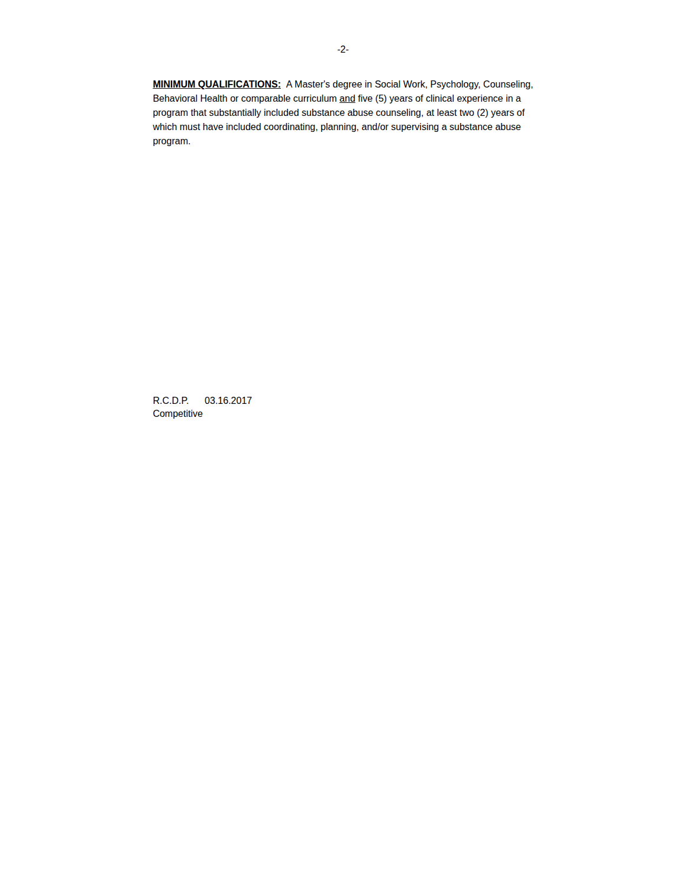-2-
MINIMUM QUALIFICATIONS: A Master's degree in Social Work, Psychology, Counseling, Behavioral Health or comparable curriculum and five (5) years of clinical experience in a program that substantially included substance abuse counseling, at least two (2) years of which must have included coordinating, planning, and/or supervising a substance abuse program.
R.C.D.P. 03.16.2017
Competitive